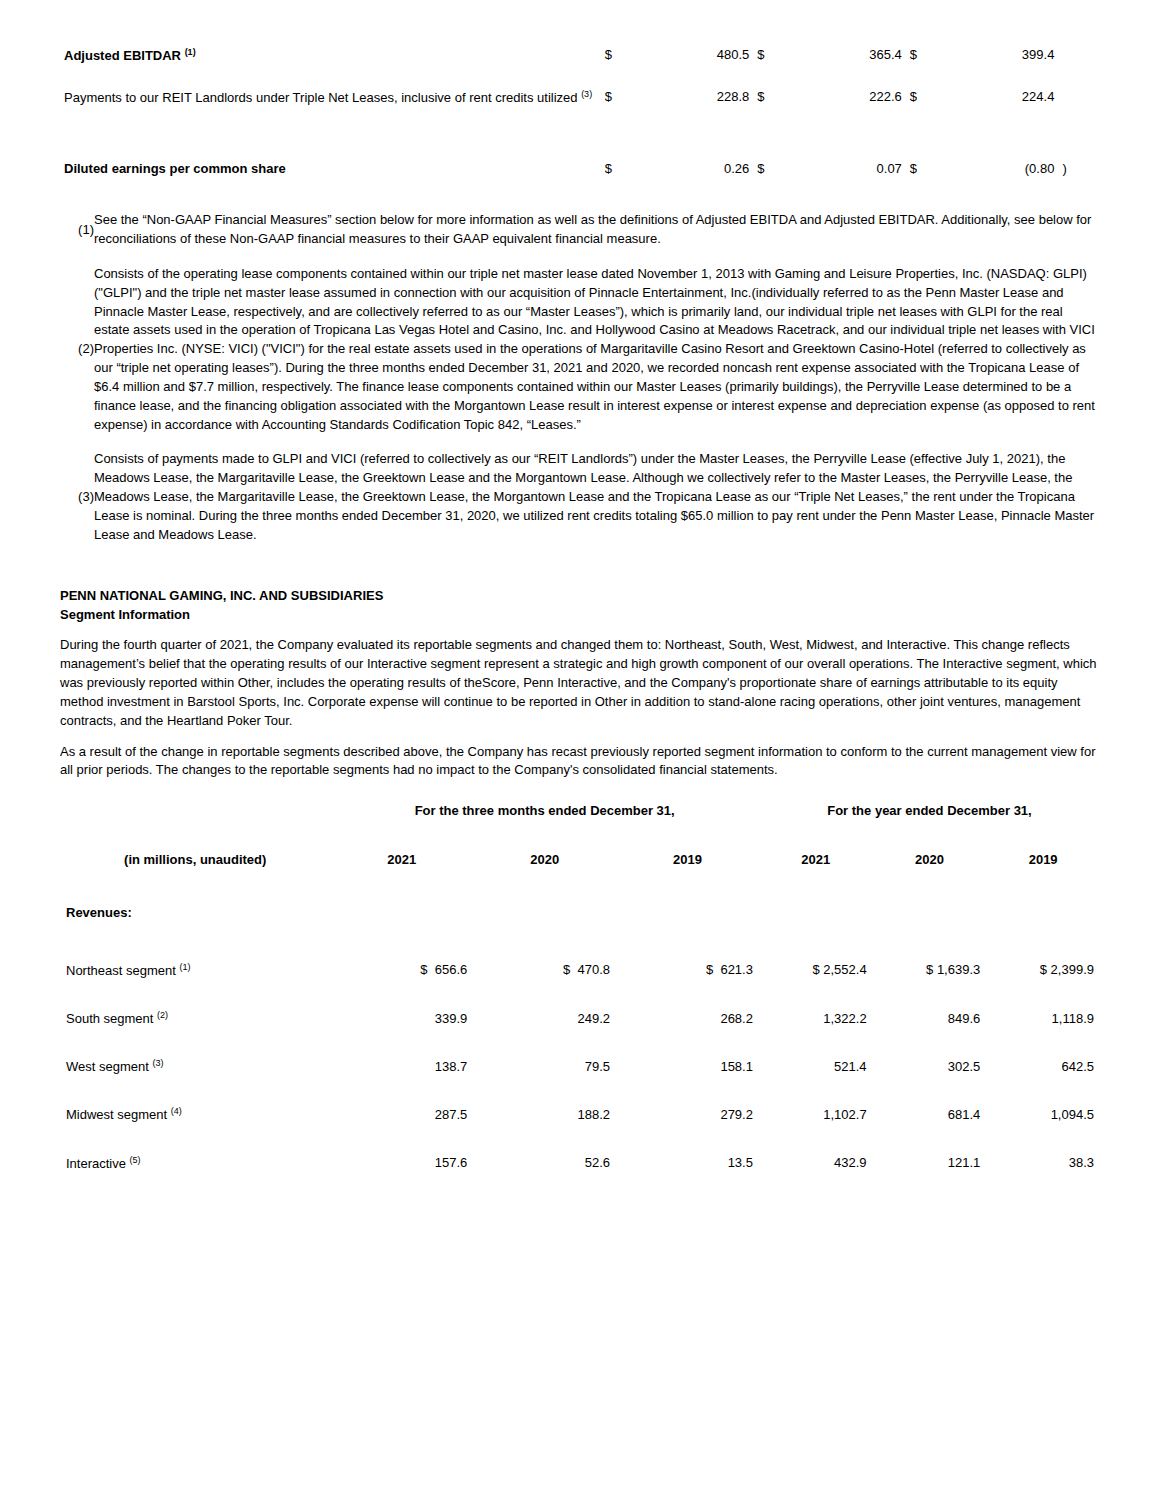| Adjusted EBITDAR (1) | $ | 480.5 | $ | 365.4 | $ | 399.4 | |
| Payments to our REIT Landlords under Triple Net Leases, inclusive of rent credits utilized (3) | $ | 228.8 | $ | 222.6 | $ | 224.4 | |
| Diluted earnings per common share | $ | 0.26 | $ | 0.07 | $ | (0.80 | ) |
| (1) | See the “Non-GAAP Financial Measures” section below for more information as well as the definitions of Adjusted EBITDA and Adjusted EBITDAR. Additionally, see below for reconciliations of these Non-GAAP financial measures to their GAAP equivalent financial measure. |
| (2) | Consists of the operating lease components contained within our triple net master lease dated November 1, 2013 with Gaming and Leisure Properties, Inc. (NASDAQ: GLPI) ("GLPI") and the triple net master lease assumed in connection with our acquisition of Pinnacle Entertainment, Inc.(individually referred to as the Penn Master Lease and Pinnacle Master Lease, respectively, and are collectively referred to as our “Master Leases”), which is primarily land, our individual triple net leases with GLPI for the real estate assets used in the operation of Tropicana Las Vegas Hotel and Casino, Inc. and Hollywood Casino at Meadows Racetrack, and our individual triple net leases with VICI Properties Inc. (NYSE: VICI) ("VICI") for the real estate assets used in the operations of Margaritaville Casino Resort and Greektown Casino-Hotel (referred to collectively as our “triple net operating leases”). During the three months ended December 31, 2021 and 2020, we recorded noncash rent expense associated with the Tropicana Lease of $6.4 million and $7.7 million, respectively. The finance lease components contained within our Master Leases (primarily buildings), the Perryville Lease determined to be a finance lease, and the financing obligation associated with the Morgantown Lease result in interest expense or interest expense and depreciation expense (as opposed to rent expense) in accordance with Accounting Standards Codification Topic 842, “Leases.” |
| (3) | Consists of payments made to GLPI and VICI (referred to collectively as our “REIT Landlords”) under the Master Leases, the Perryville Lease (effective July 1, 2021), the Meadows Lease, the Margaritaville Lease, the Greektown Lease and the Morgantown Lease. Although we collectively refer to the Master Leases, the Perryville Lease, the Meadows Lease, the Margaritaville Lease, the Greektown Lease, the Morgantown Lease and the Tropicana Lease as our “Triple Net Leases,” the rent under the Tropicana Lease is nominal. During the three months ended December 31, 2020, we utilized rent credits totaling $65.0 million to pay rent under the Penn Master Lease, Pinnacle Master Lease and Meadows Lease. |
PENN NATIONAL GAMING, INC. AND SUBSIDIARIES
Segment Information
During the fourth quarter of 2021, the Company evaluated its reportable segments and changed them to: Northeast, South, West, Midwest, and Interactive. This change reflects management’s belief that the operating results of our Interactive segment represent a strategic and high growth component of our overall operations. The Interactive segment, which was previously reported within Other, includes the operating results of theScore, Penn Interactive, and the Company's proportionate share of earnings attributable to its equity method investment in Barstool Sports, Inc. Corporate expense will continue to be reported in Other in addition to stand-alone racing operations, other joint ventures, management contracts, and the Heartland Poker Tour.
As a result of the change in reportable segments described above, the Company has recast previously reported segment information to conform to the current management view for all prior periods. The changes to the reportable segments had no impact to the Company's consolidated financial statements.
| | For the three months ended December 31, | For the year ended December 31, |
| --- | --- | --- |
| (in millions, unaudited) | 2021 | 2020 | 2019 | 2021 | 2020 | 2019 |
| Revenues: |
| Northeast segment (1) | $ 656.6 | $ 470.8 | $ 621.3 | $ 2,552.4 | $ 1,639.3 | $ 2,399.9 |
| South segment (2) | 339.9 | 249.2 | 268.2 | 1,322.2 | 849.6 | 1,118.9 |
| West segment (3) | 138.7 | 79.5 | 158.1 | 521.4 | 302.5 | 642.5 |
| Midwest segment (4) | 287.5 | 188.2 | 279.2 | 1,102.7 | 681.4 | 1,094.5 |
| Interactive (5) | 157.6 | 52.6 | 13.5 | 432.9 | 121.1 | 38.3 |